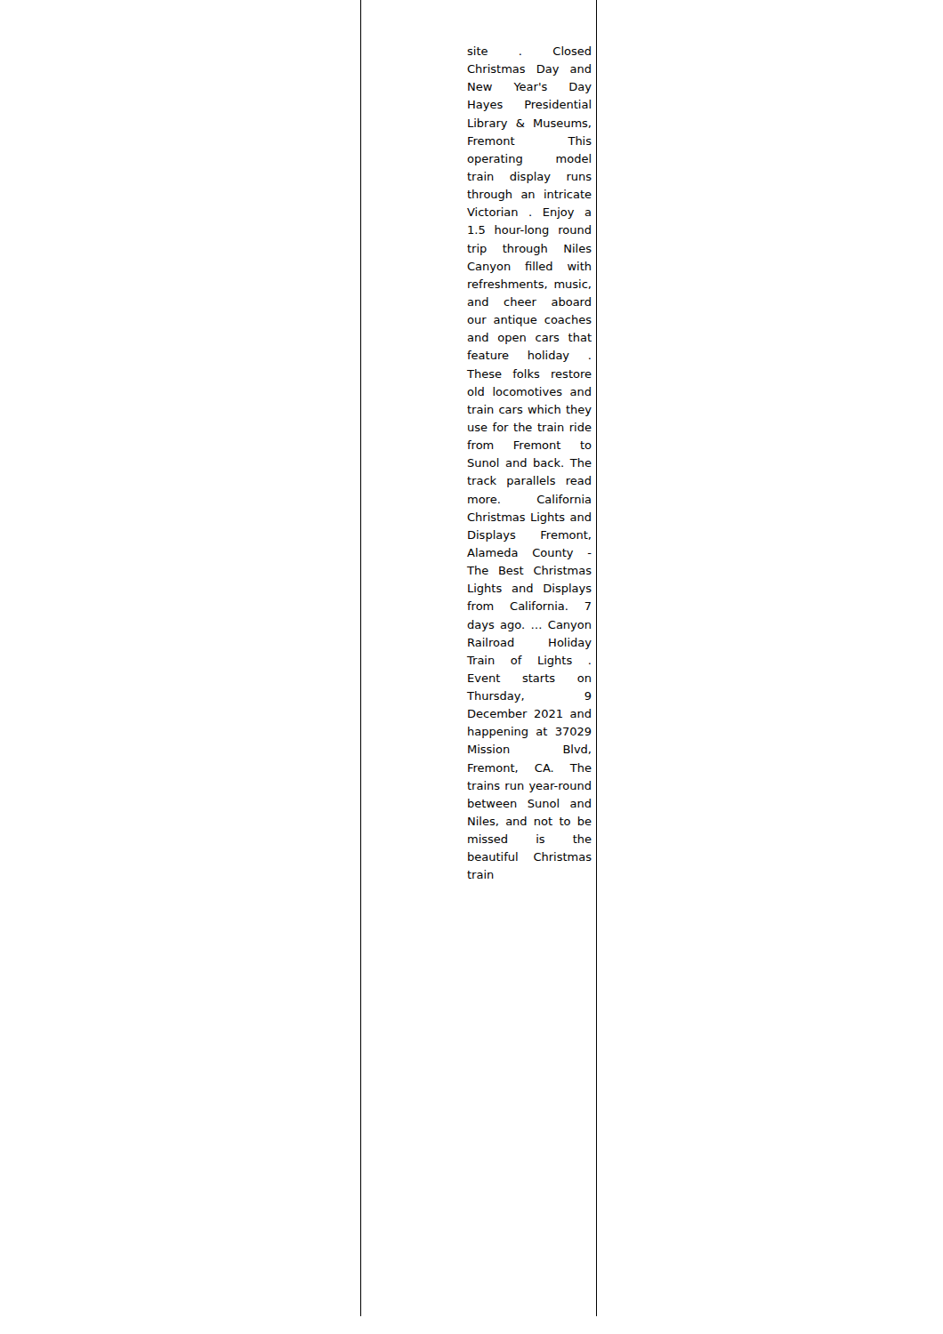site . Closed Christmas Day and New Year's Day Hayes Presidential Library & Museums, Fremont This operating model train display runs through an intricate Victorian . Enjoy a 1.5 hour-long round trip through Niles Canyon filled with refreshments, music, and cheer aboard our antique coaches and open cars that feature holiday . These folks restore old locomotives and train cars which they use for the train ride from Fremont to Sunol and back. The track parallels read more. California Christmas Lights and Displays Fremont, Alameda County - The Best Christmas Lights and Displays from California. 7 days ago. … Canyon Railroad Holiday Train of Lights . Event starts on Thursday, 9 December 2021 and happening at 37029 Mission Blvd, Fremont, CA. The trains run year-round between Sunol and Niles, and not to be missed is the beautiful Christmas train